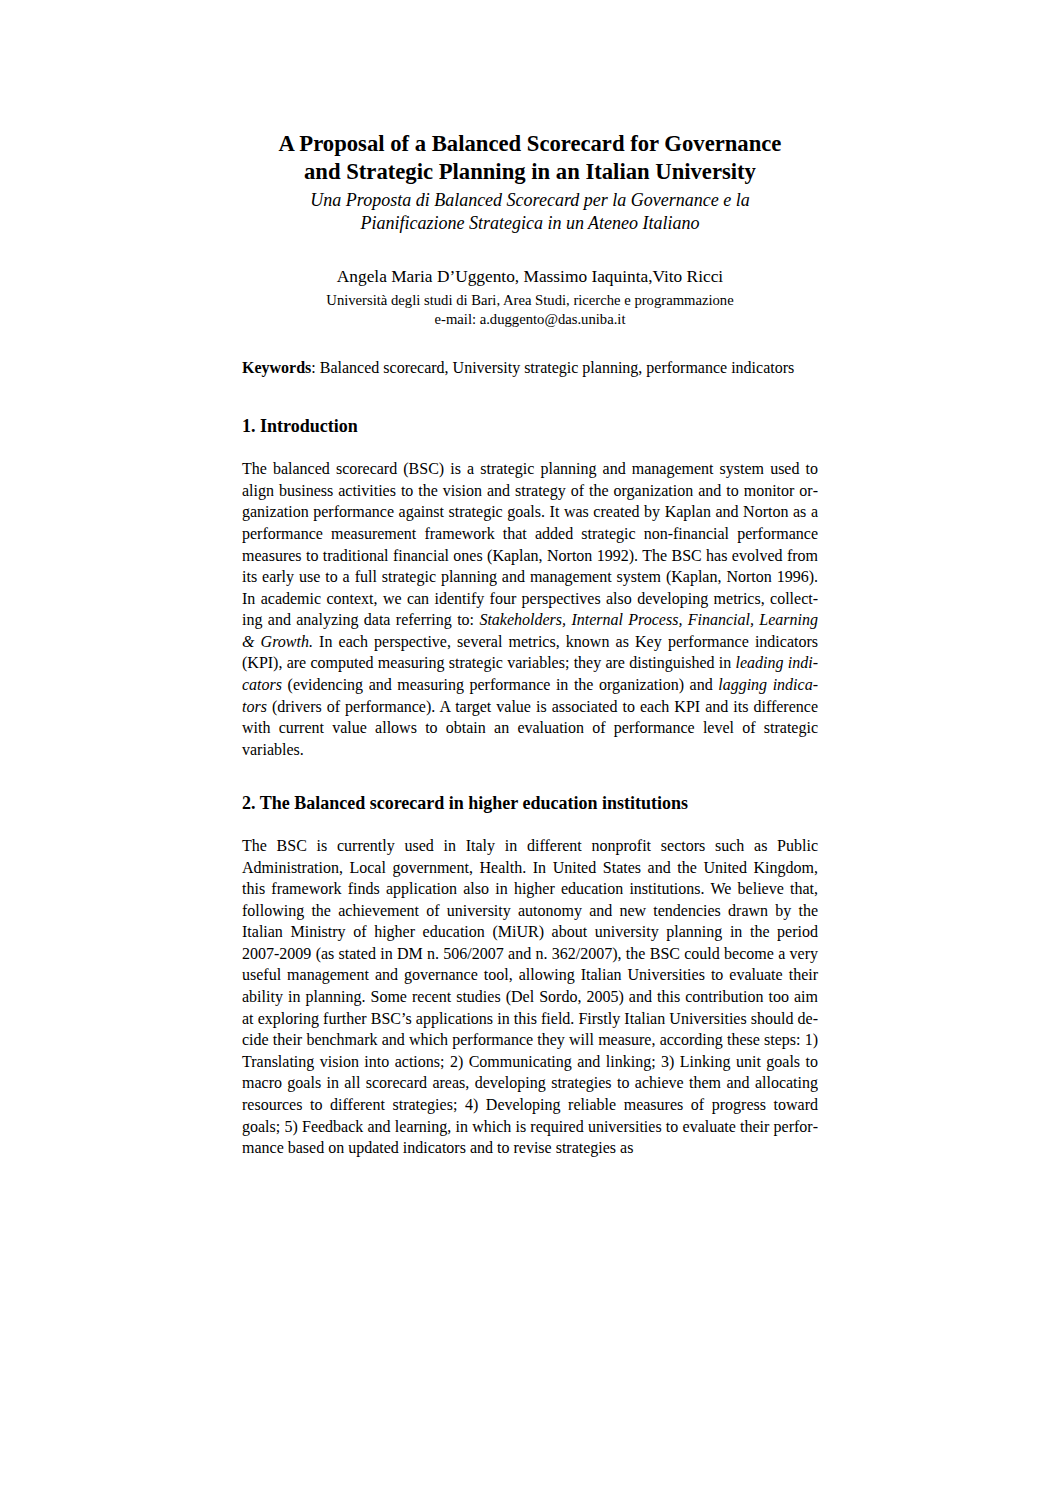A Proposal of a Balanced Scorecard for Governance
and Strategic Planning in an Italian University
Una Proposta di Balanced Scorecard per la Governance e la
Pianificazione Strategica in un Ateneo Italiano
Angela Maria D’Uggento, Massimo Iaquinta,Vito Ricci
Università degli studi di Bari, Area Studi, ricerche e programmazione
e-mail: a.duggento@das.uniba.it
Keywords: Balanced scorecard, University strategic planning, performance indicators
1. Introduction
The balanced scorecard (BSC) is a strategic planning and management system used to align business activities to the vision and strategy of the organization and to monitor organization performance against strategic goals. It was created by Kaplan and Norton as a performance measurement framework that added strategic non-financial performance measures to traditional financial ones (Kaplan, Norton 1992). The BSC has evolved from its early use to a full strategic planning and management system (Kaplan, Norton 1996). In academic context, we can identify four perspectives also developing metrics, collecting and analyzing data referring to: Stakeholders, Internal Process, Financial, Learning & Growth. In each perspective, several metrics, known as Key performance indicators (KPI), are computed measuring strategic variables; they are distinguished in leading indicators (evidencing and measuring performance in the organization) and lagging indicators (drivers of performance). A target value is associated to each KPI and its difference with current value allows to obtain an evaluation of performance level of strategic variables.
2. The Balanced scorecard in higher education institutions
The BSC is currently used in Italy in different nonprofit sectors such as Public Administration, Local government, Health. In United States and the United Kingdom, this framework finds application also in higher education institutions. We believe that, following the achievement of university autonomy and new tendencies drawn by the Italian Ministry of higher education (MiUR) about university planning in the period 2007-2009 (as stated in DM n. 506/2007 and n. 362/2007), the BSC could become a very useful management and governance tool, allowing Italian Universities to evaluate their ability in planning. Some recent studies (Del Sordo, 2005) and this contribution too aim at exploring further BSC’s applications in this field. Firstly Italian Universities should decide their benchmark and which performance they will measure, according these steps: 1) Translating vision into actions; 2) Communicating and linking; 3) Linking unit goals to macro goals in all scorecard areas, developing strategies to achieve them and allocating resources to different strategies; 4) Developing reliable measures of progress toward goals; 5) Feedback and learning, in which is required universities to evaluate their performance based on updated indicators and to revise strategies as